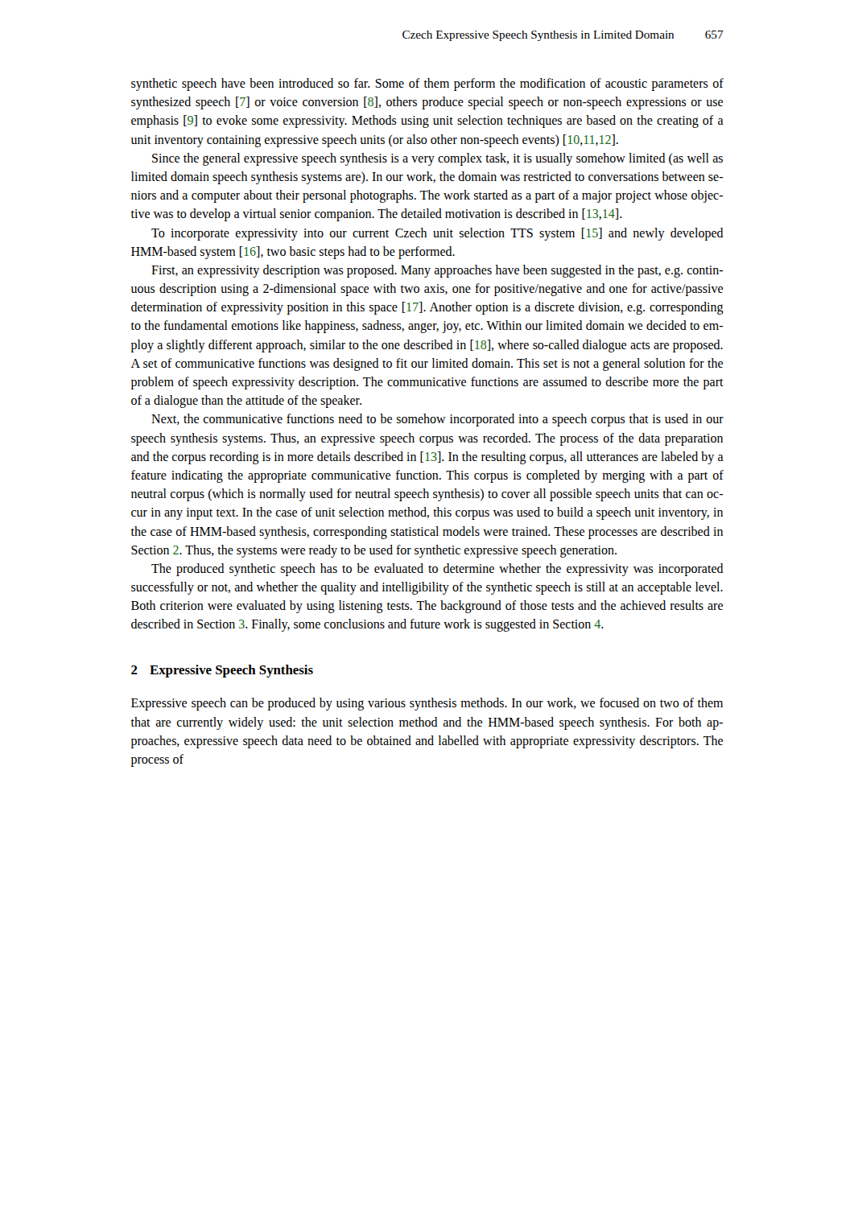Czech Expressive Speech Synthesis in Limited Domain 657
synthetic speech have been introduced so far. Some of them perform the modification of acoustic parameters of synthesized speech [7] or voice conversion [8], others produce special speech or non-speech expressions or use emphasis [9] to evoke some expressivity. Methods using unit selection techniques are based on the creating of a unit inventory containing expressive speech units (or also other non-speech events) [10,11,12].
Since the general expressive speech synthesis is a very complex task, it is usually somehow limited (as well as limited domain speech synthesis systems are). In our work, the domain was restricted to conversations between seniors and a computer about their personal photographs. The work started as a part of a major project whose objective was to develop a virtual senior companion. The detailed motivation is described in [13,14].
To incorporate expressivity into our current Czech unit selection TTS system [15] and newly developed HMM-based system [16], two basic steps had to be performed.
First, an expressivity description was proposed. Many approaches have been suggested in the past, e.g. continuous description using a 2-dimensional space with two axis, one for positive/negative and one for active/passive determination of expressivity position in this space [17]. Another option is a discrete division, e.g. corresponding to the fundamental emotions like happiness, sadness, anger, joy, etc. Within our limited domain we decided to employ a slightly different approach, similar to the one described in [18], where so-called dialogue acts are proposed. A set of communicative functions was designed to fit our limited domain. This set is not a general solution for the problem of speech expressivity description. The communicative functions are assumed to describe more the part of a dialogue than the attitude of the speaker.
Next, the communicative functions need to be somehow incorporated into a speech corpus that is used in our speech synthesis systems. Thus, an expressive speech corpus was recorded. The process of the data preparation and the corpus recording is in more details described in [13]. In the resulting corpus, all utterances are labeled by a feature indicating the appropriate communicative function. This corpus is completed by merging with a part of neutral corpus (which is normally used for neutral speech synthesis) to cover all possible speech units that can occur in any input text. In the case of unit selection method, this corpus was used to build a speech unit inventory, in the case of HMM-based synthesis, corresponding statistical models were trained. These processes are described in Section 2. Thus, the systems were ready to be used for synthetic expressive speech generation.
The produced synthetic speech has to be evaluated to determine whether the expressivity was incorporated successfully or not, and whether the quality and intelligibility of the synthetic speech is still at an acceptable level. Both criterion were evaluated by using listening tests. The background of those tests and the achieved results are described in Section 3. Finally, some conclusions and future work is suggested in Section 4.
2 Expressive Speech Synthesis
Expressive speech can be produced by using various synthesis methods. In our work, we focused on two of them that are currently widely used: the unit selection method and the HMM-based speech synthesis. For both approaches, expressive speech data need to be obtained and labelled with appropriate expressivity descriptors. The process of